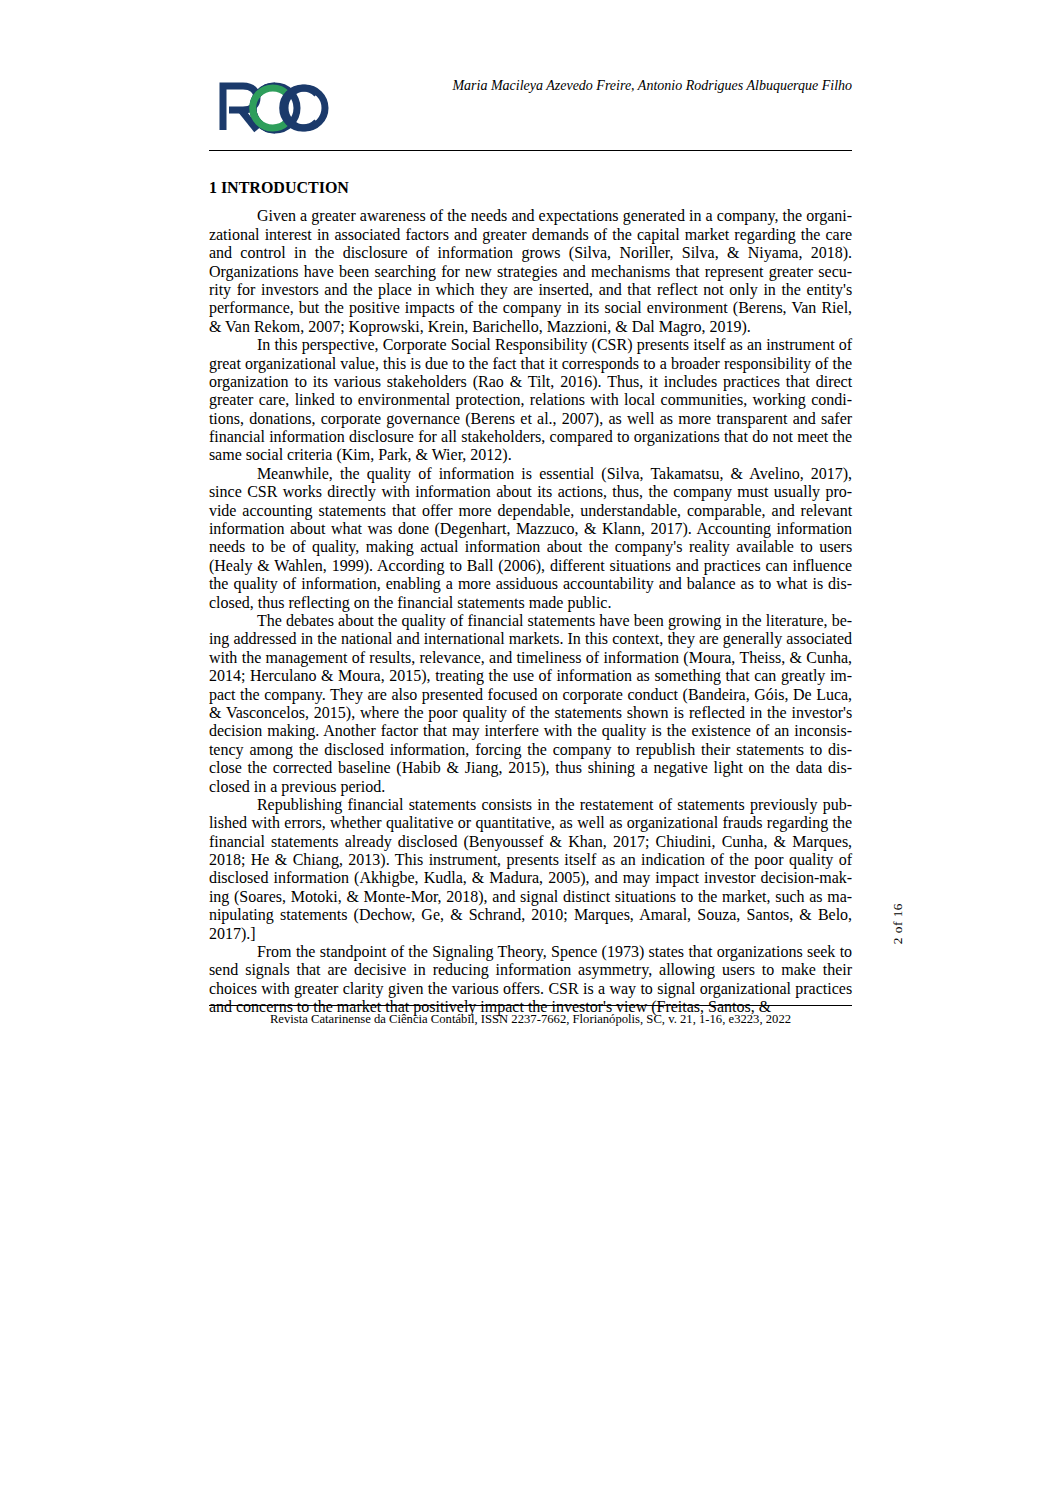Maria Macileya Azevedo Freire, Antonio Rodrigues Albuquerque Filho
1 INTRODUCTION
Given a greater awareness of the needs and expectations generated in a company, the organizational interest in associated factors and greater demands of the capital market regarding the care and control in the disclosure of information grows (Silva, Noriller, Silva, & Niyama, 2018). Organizations have been searching for new strategies and mechanisms that represent greater security for investors and the place in which they are inserted, and that reflect not only in the entity's performance, but the positive impacts of the company in its social environment (Berens, Van Riel, & Van Rekom, 2007; Koprowski, Krein, Barichello, Mazzioni, & Dal Magro, 2019).
In this perspective, Corporate Social Responsibility (CSR) presents itself as an instrument of great organizational value, this is due to the fact that it corresponds to a broader responsibility of the organization to its various stakeholders (Rao & Tilt, 2016). Thus, it includes practices that direct greater care, linked to environmental protection, relations with local communities, working conditions, donations, corporate governance (Berens et al., 2007), as well as more transparent and safer financial information disclosure for all stakeholders, compared to organizations that do not meet the same social criteria (Kim, Park, & Wier, 2012).
Meanwhile, the quality of information is essential (Silva, Takamatsu, & Avelino, 2017), since CSR works directly with information about its actions, thus, the company must usually provide accounting statements that offer more dependable, understandable, comparable, and relevant information about what was done (Degenhart, Mazzuco, & Klann, 2017). Accounting information needs to be of quality, making actual information about the company's reality available to users (Healy & Wahlen, 1999). According to Ball (2006), different situations and practices can influence the quality of information, enabling a more assiduous accountability and balance as to what is disclosed, thus reflecting on the financial statements made public.
The debates about the quality of financial statements have been growing in the literature, being addressed in the national and international markets. In this context, they are generally associated with the management of results, relevance, and timeliness of information (Moura, Theiss, & Cunha, 2014; Herculano & Moura, 2015), treating the use of information as something that can greatly impact the company. They are also presented focused on corporate conduct (Bandeira, Góis, De Luca, & Vasconcelos, 2015), where the poor quality of the statements shown is reflected in the investor's decision making. Another factor that may interfere with the quality is the existence of an inconsistency among the disclosed information, forcing the company to republish their statements to disclose the corrected baseline (Habib & Jiang, 2015), thus shining a negative light on the data disclosed in a previous period.
Republishing financial statements consists in the restatement of statements previously published with errors, whether qualitative or quantitative, as well as organizational frauds regarding the financial statements already disclosed (Benyoussef & Khan, 2017; Chiudini, Cunha, & Marques, 2018; He & Chiang, 2013). This instrument, presents itself as an indication of the poor quality of disclosed information (Akhigbe, Kudla, & Madura, 2005), and may impact investor decision-making (Soares, Motoki, & Monte-Mor, 2018), and signal distinct situations to the market, such as manipulating statements (Dechow, Ge, & Schrand, 2010; Marques, Amaral, Souza, Santos, & Belo, 2017).]
From the standpoint of the Signaling Theory, Spence (1973) states that organizations seek to send signals that are decisive in reducing information asymmetry, allowing users to make their choices with greater clarity given the various offers. CSR is a way to signal organizational practices and concerns to the market that positively impact the investor's view (Freitas, Santos, &
2 of 16
Revista Catarinense da Ciência Contábil, ISSN 2237-7662, Florianópolis, SC, v. 21, 1-16, e3223, 2022